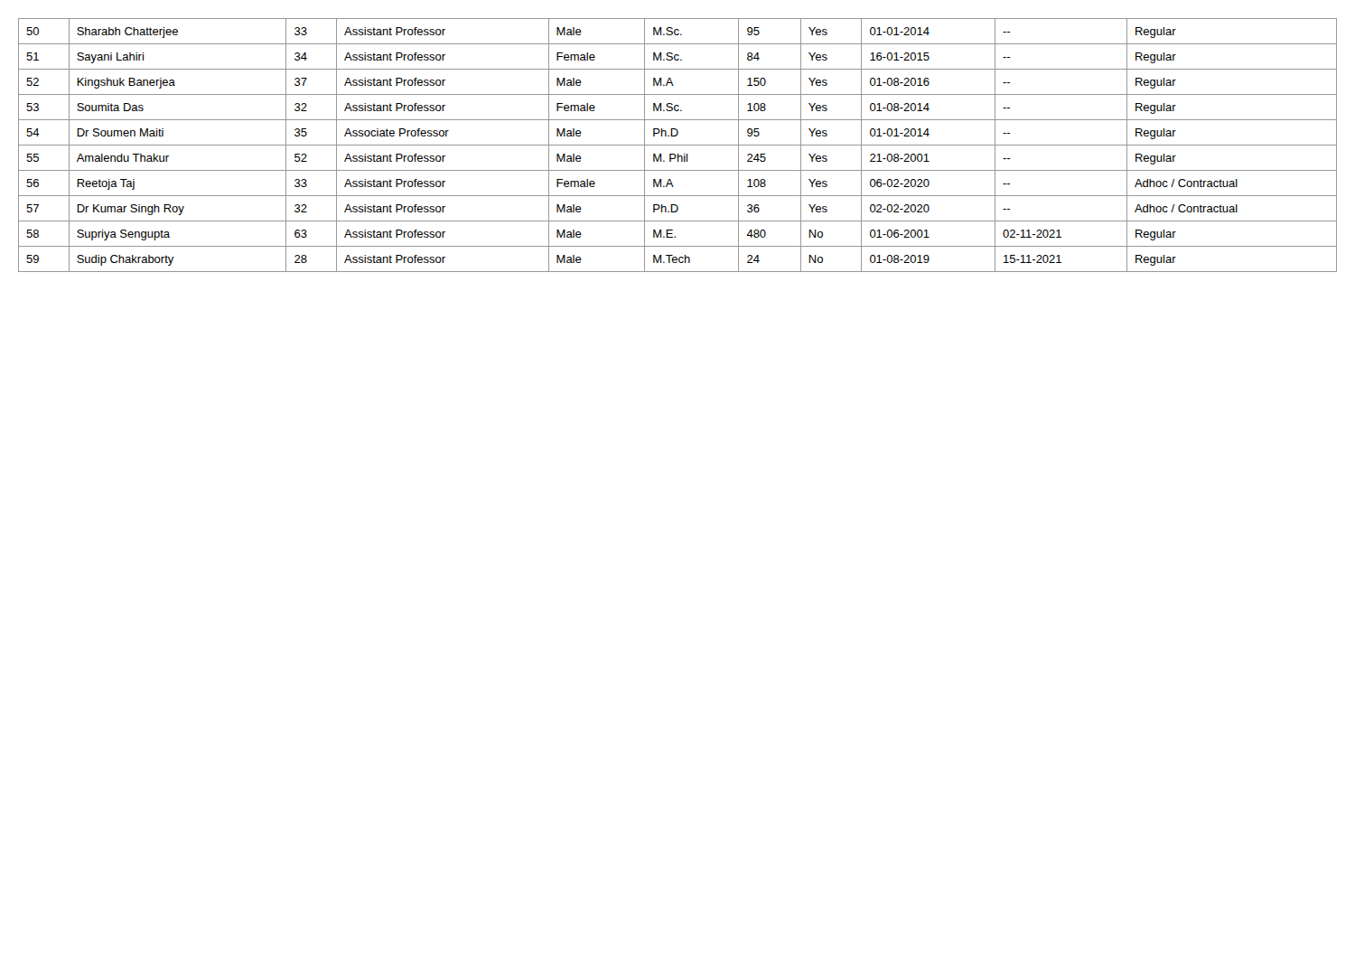Faculty list
| 50 | Sharabh Chatterjee | 33 | Assistant Professor | Male | M.Sc. | 95 | Yes | 01-01-2014 | -- | Regular |
| 51 | Sayani Lahiri | 34 | Assistant Professor | Female | M.Sc. | 84 | Yes | 16-01-2015 | -- | Regular |
| 52 | Kingshuk Banerjea | 37 | Assistant Professor | Male | M.A | 150 | Yes | 01-08-2016 | -- | Regular |
| 53 | Soumita Das | 32 | Assistant Professor | Female | M.Sc. | 108 | Yes | 01-08-2014 | -- | Regular |
| 54 | Dr Soumen Maiti | 35 | Associate Professor | Male | Ph.D | 95 | Yes | 01-01-2014 | -- | Regular |
| 55 | Amalendu Thakur | 52 | Assistant Professor | Male | M. Phil | 245 | Yes | 21-08-2001 | -- | Regular |
| 56 | Reetoja Taj | 33 | Assistant Professor | Female | M.A | 108 | Yes | 06-02-2020 | -- | Adhoc / Contractual |
| 57 | Dr Kumar Singh Roy | 32 | Assistant Professor | Male | Ph.D | 36 | Yes | 02-02-2020 | -- | Adhoc / Contractual |
| 58 | Supriya Sengupta | 63 | Assistant Professor | Male | M.E. | 480 | No | 01-06-2001 | 02-11-2021 | Regular |
| 59 | Sudip Chakraborty | 28 | Assistant Professor | Male | M.Tech | 24 | No | 01-08-2019 | 15-11-2021 | Regular |